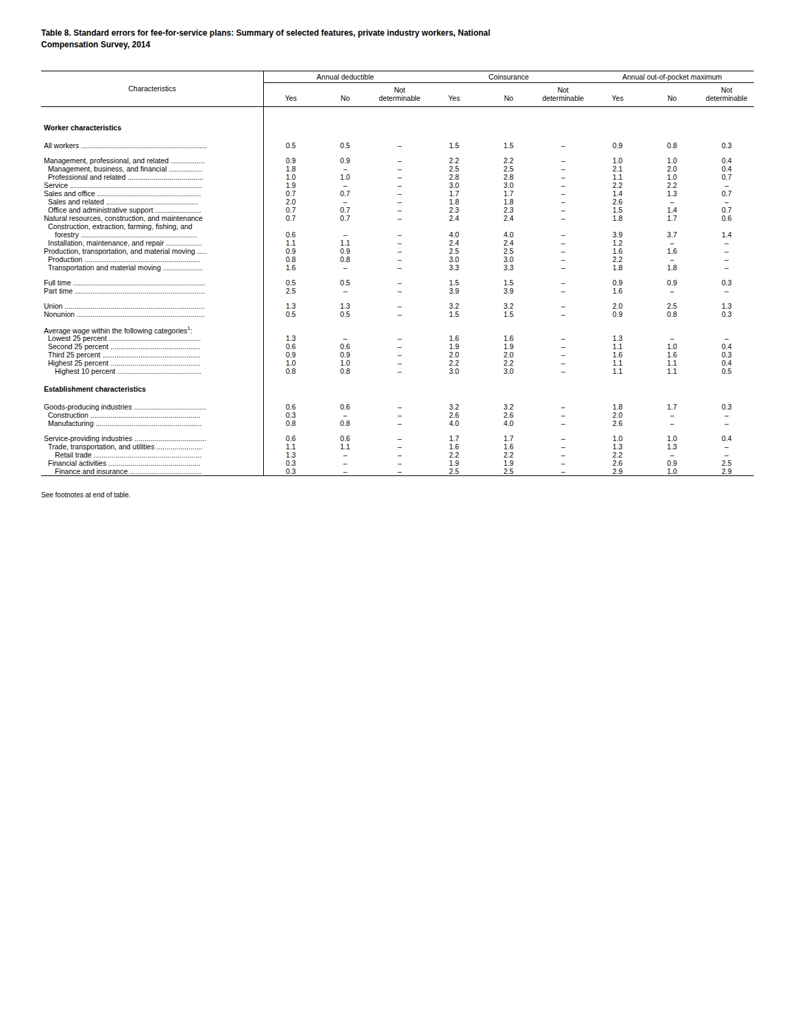Table 8. Standard errors for fee-for-service plans: Summary of selected features, private industry workers, National
Compensation Survey, 2014
| Characteristics | Annual deductible | Coinsurance | Annual out-of-pocket maximum |
| --- | --- | --- | --- |
| Yes | No | Not determinable | Yes | No | Not determinable | Yes | No | Not determinable |
| Worker characteristics | | | | | | | | | |
| All workers ............................................................... | 0.5 | 0.5 | – | 1.5 | 1.5 | – | 0.9 | 0.8 | 0.3 |
| Management, professional, and related ................. | 0.9 | 0.9 | – | 2.2 | 2.2 | – | 1.0 | 1.0 | 0.4 |
| Management, business, and financial ................. | 1.8 | – | – | 2.5 | 2.5 | – | 2.1 | 2.0 | 0.4 |
| Professional and related ...................................... | 1.0 | 1.0 | – | 2.8 | 2.8 | – | 1.1 | 1.0 | 0.7 |
| Service .................................................................. | 1.9 | – | – | 3.0 | 3.0 | – | 2.2 | 2.2 | – |
| Sales and office .................................................... | 0.7 | 0.7 | – | 1.7 | 1.7 | – | 1.4 | 1.3 | 0.7 |
| Sales and related .............................................. | 2.0 | – | – | 1.8 | 1.8 | – | 2.6 | – | – |
| Office and administrative support ....................... | 0.7 | 0.7 | – | 2.3 | 2.3 | – | 1.5 | 1.4 | 0.7 |
| Natural resources, construction, and maintenance | 0.7 | 0.7 | – | 2.4 | 2.4 | – | 1.8 | 1.7 | 0.6 |
| Construction, extraction, farming, fishing, and | | | | | | | | | |
| forestry .......................................................... | 0.6 | – | – | 4.0 | 4.0 | – | 3.9 | 3.7 | 1.4 |
| Installation, maintenance, and repair .................. | 1.1 | 1.1 | – | 2.4 | 2.4 | – | 1.2 | – | – |
| Production, transportation, and material moving ..... | 0.9 | 0.9 | – | 2.5 | 2.5 | – | 1.6 | 1.6 | – |
| Production .......................................................... | 0.8 | 0.8 | – | 3.0 | 3.0 | – | 2.2 | – | – |
| Transportation and material moving .................... | 1.6 | – | – | 3.3 | 3.3 | – | 1.8 | 1.8 | – |
| Full time .................................................................. | 0.5 | 0.5 | – | 1.5 | 1.5 | – | 0.9 | 0.9 | 0.3 |
| Part time ................................................................. | 2.5 | – | – | 3.9 | 3.9 | – | 1.6 | – | – |
| Union ...................................................................... | 1.3 | 1.3 | – | 3.2 | 3.2 | – | 2.0 | 2.5 | 1.3 |
| Nonunion ................................................................ | 0.5 | 0.5 | – | 1.5 | 1.5 | – | 0.9 | 0.8 | 0.3 |
| Average wage within the following categories 1 : | | | | | | | | | |
| Lowest 25 percent .............................................. | 1.3 | – | – | 1.6 | 1.6 | – | 1.3 | – | – |
| Second 25 percent ............................................. | 0.6 | 0.6 | – | 1.9 | 1.9 | – | 1.1 | 1.0 | 0.4 |
| Third 25 percent ................................................. | 0.9 | 0.9 | – | 2.0 | 2.0 | – | 1.6 | 1.6 | 0.3 |
| Highest 25 percent ............................................. | 1.0 | 1.0 | – | 2.2 | 2.2 | – | 1.1 | 1.1 | 0.4 |
| Highest 10 percent .......................................... | 0.8 | 0.8 | – | 3.0 | 3.0 | – | 1.1 | 1.1 | 0.5 |
| Establishment characteristics | | | | | | | | | |
| Goods-producing industries .................................... | 0.6 | 0.6 | – | 3.2 | 3.2 | – | 1.8 | 1.7 | 0.3 |
| Construction ....................................................... | 0.3 | – | – | 2.6 | 2.6 | – | 2.0 | – | – |
| Manufacturing ..................................................... | 0.8 | 0.8 | – | 4.0 | 4.0 | – | 2.6 | – | – |
| Service-providing industries .................................... | 0.6 | 0.6 | – | 1.7 | 1.7 | – | 1.0 | 1.0 | 0.4 |
| Trade, transportation, and utilities ....................... | 1.1 | 1.1 | – | 1.6 | 1.6 | – | 1.3 | 1.3 | – |
| Retail trade ...................................................... | 1.3 | – | – | 2.2 | 2.2 | – | 2.2 | – | – |
| Financial activities .............................................. | 0.3 | – | – | 1.9 | 1.9 | – | 2.6 | 0.9 | 2.5 |
| Finance and insurance .................................... | 0.3 | – | – | 2.5 | 2.5 | – | 2.9 | 1.0 | 2.9 |
See footnotes at end of table.